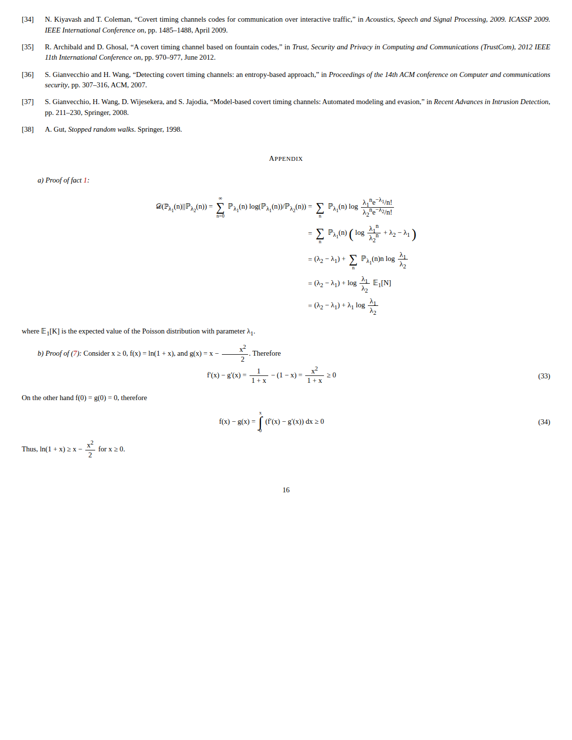[34]
N. Kiyavash and T. Coleman, “Covert timing channels codes for communication over interactive traffic,” in Acoustics, Speech and Signal Processing, 2009. ICASSP 2009. IEEE International Conference on, pp. 1485–1488, April 2009.
[35]
R. Archibald and D. Ghosal, “A covert timing channel based on fountain codes,” in Trust, Security and Privacy in Computing and Communications (TrustCom), 2012 IEEE 11th International Conference on, pp. 970–977, June 2012.
[36]
S. Gianvecchio and H. Wang, “Detecting covert timing channels: an entropy-based approach,” in Proceedings of the 14th ACM conference on Computer and communications security, pp. 307–316, ACM, 2007.
[37]
S. Gianvecchio, H. Wang, D. Wijesekera, and S. Jajodia, “Model-based covert timing channels: Automated modeling and evasion,” in Recent Advances in Intrusion Detection, pp. 211–230, Springer, 2008.
[38]
A. Gut, Stopped random walks. Springer, 1998.
APPENDIX
a) Proof of fact 1:
𝒟(ℙλ1(n)||ℙλ2(n)) = ∞∑n=0 ℙλ1(n) log(ℙλ1(n))/ℙλ2(n)) =
∑n ℙλ1(n) log λ1ne−λ1/n!λ2ne−λ2/n!
=
∑n ℙλ1(n) ( log λ1n λ2n + λ2 − λ1 )
=
(λ2 − λ1) + ∑n ℙλ1(n)n log λ1 λ2
=
(λ2 − λ1) + log λ1 λ2 𝔼1[N]
=
(λ2 − λ1) + λ1 log λ1 λ2
where 𝔼1[K] is the expected value of the Poisson distribution with parameter λ1.
b) Proof of (7): Consider x ≥ 0, f(x) = ln(1 + x), and g(x) = x − x22. Therefore
f′(x) − g′(x) = 11 + x − (1 − x) = x21 + x ≥ 0
(33)
On the other hand f(0) = g(0) = 0, therefore
f(x) − g(x) = x∫0 (f′(x) − g′(x)) dx ≥ 0
(34)
Thus, ln(1 + x) ≥ x − x22 for x ≥ 0.
16